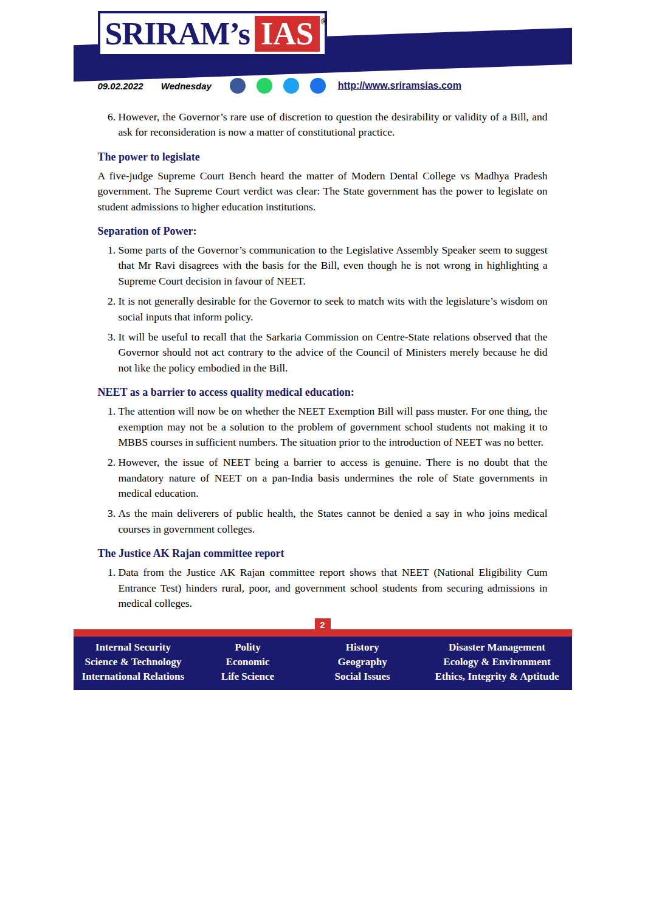SRIRAM’s IAS®
09.02.2022 Wednesday http://www.sriramsias.com
However, the Governor’s rare use of discretion to question the desirability or validity of a Bill, and ask for reconsideration is now a matter of constitutional practice.
The power to legislate
A five-judge Supreme Court Bench heard the matter of Modern Dental College vs Madhya Pradesh government. The Supreme Court verdict was clear: The State government has the power to legislate on student admissions to higher education institutions.
Separation of Power:
Some parts of the Governor’s communication to the Legislative Assembly Speaker seem to suggest that Mr Ravi disagrees with the basis for the Bill, even though he is not wrong in highlighting a Supreme Court decision in favour of NEET.
It is not generally desirable for the Governor to seek to match wits with the legislature’s wisdom on social inputs that inform policy.
It will be useful to recall that the Sarkaria Commission on Centre-State relations observed that the Governor should not act contrary to the advice of the Council of Ministers merely because he did not like the policy embodied in the Bill.
NEET as a barrier to access quality medical education:
The attention will now be on whether the NEET Exemption Bill will pass muster. For one thing, the exemption may not be a solution to the problem of government school students not making it to MBBS courses in sufficient numbers. The situation prior to the introduction of NEET was no better.
However, the issue of NEET being a barrier to access is genuine. There is no doubt that the mandatory nature of NEET on a pan-India basis undermines the role of State governments in medical education.
As the main deliverers of public health, the States cannot be denied a say in who joins medical courses in government colleges.
The Justice AK Rajan committee report
Data from the Justice AK Rajan committee report shows that NEET (National Eligibility Cum Entrance Test) hinders rural, poor, and government school students from securing admissions in medical colleges.
2
| Internal Security | Polity | History | Disaster Management |
| Science & Technology | Economic | Geography | Ecology & Environment |
| International Relations | Life Science | Social Issues | Ethics, Integrity & Aptitude |